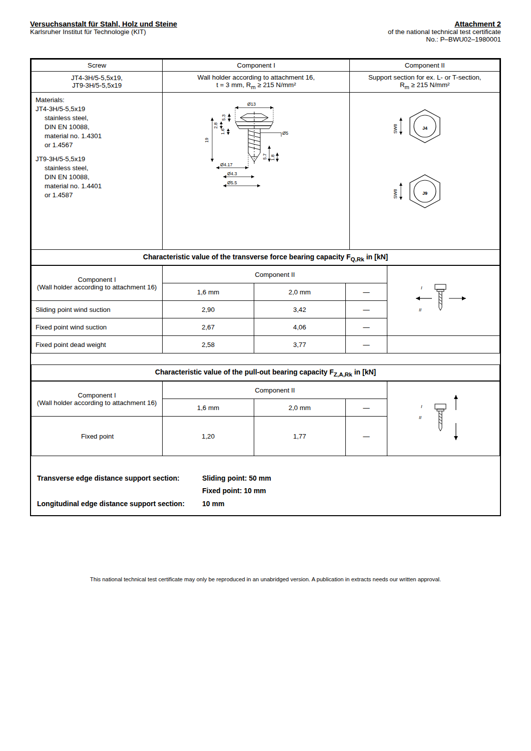Versuchsanstalt für Stahl, Holz und Steine
Karlsruher Institut für Technologie (KIT)
Attachment 2
of the national technical test certificate
No.: P–BWU02–1980001
| Screw | Component I | Component II |
| JT4-3H/5-5,5x19, JT9-3H/5-5,5x19 | Wall holder according to attachment 16, t = 3 mm, R m ≥ 215 N/mm² | Support section for ex. L- or T-section, R m ≥ 215 N/mm² |
| Materials: JT4-3H/5-5,5x19 stainless steel, DIN EN 10088, material no. 1.4301 or 1.4567 JT9-3H/5-5,5x19 stainless steel, DIN EN 10088, material no. 1.4401 or 1.4587 | 5.3 Ø13 Ø5 19 2.8 1.6 Ø4.17 Ø4.3 Ø5.5 5.7 1.8 | J4 SW8 J9 SW8 |
| Characteristic value of the transverse force bearing capacity F Q,Rk in [kN] |
| Component I (Wall holder according to attachment 16) | Component II | I II |
| 1,6 mm | 2,0 mm | — |
| Sliding point wind suction | 2,90 | 3,42 | — |
| Fixed point wind suction | 2,67 | 4,06 | — |
| Fixed point dead weight | 2,58 | 3,77 | — | |
| Characteristic value of the pull-out bearing capacity F Z,A,Rk in [kN] |
| Component I (Wall holder according to attachment 16) | Component II | I II |
| 1,6 mm | 2,0 mm | — |
| Fixed point | 1,20 | 1,77 | — |
Transverse edge distance support section:
Sliding point: 50 mm
Fixed point: 10 mm
Longitudinal edge distance support section:
10 mm
This national technical test certificate may only be reproduced in an unabridged version. A publication in extracts needs our written approval.